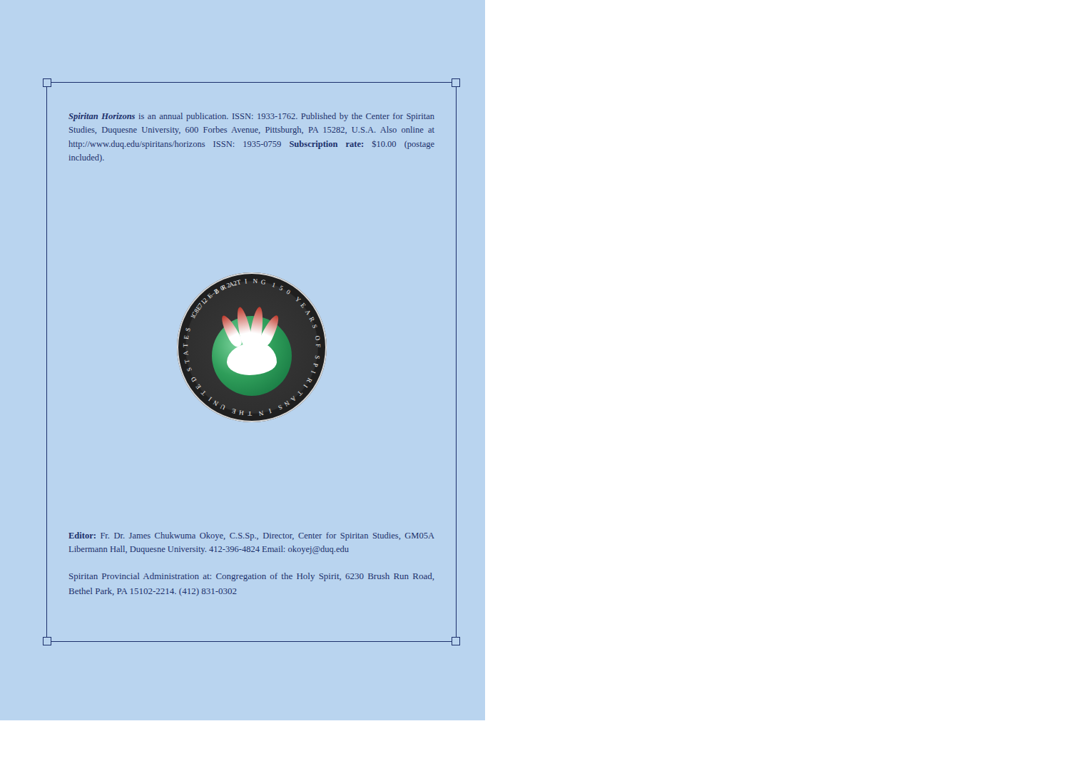Spiritan Horizons is an annual publication. ISSN: 1933-1762. Published by the Center for Spiritan Studies, Duquesne University, 600 Forbes Avenue, Pittsburgh, PA 15282, U.S.A. Also online at http://www.duq.edu/spiritans/horizons ISSN: 1935-0759 Subscription rate: $10.00 (postage included).
C E L E B R A T I N G 1 5 0 Y E A R S O F S P I R I T A N S I N T H E U N I T E D S T A T E S 1 8 7 2 — 2 0 2 2
Editor: Fr. Dr. James Chukwuma Okoye, C.S.Sp., Director, Center for Spiritan Studies, GM05A Libermann Hall, Duquesne University. 412-396-4824 Email: okoyej@duq.edu
Spiritan Provincial Administration at: Congregation of the Holy Spirit, 6230 Brush Run Road, Bethel Park, PA 15102-2214. (412) 831-0302